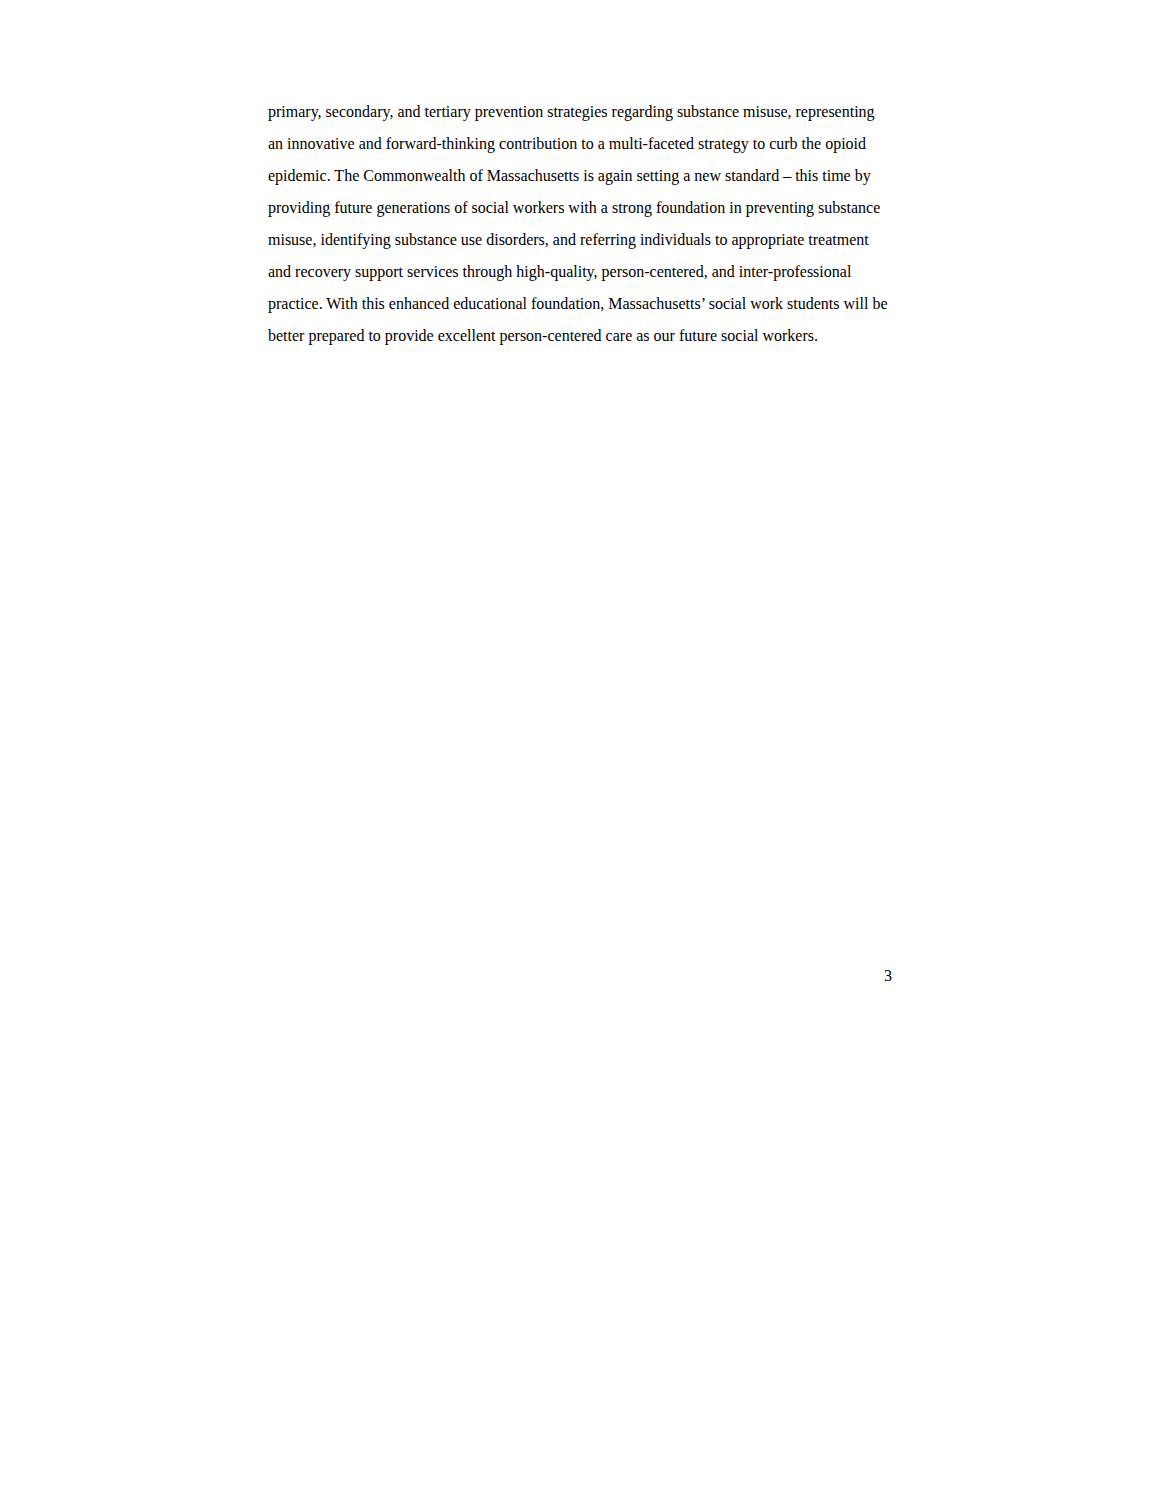primary, secondary, and tertiary prevention strategies regarding substance misuse, representing an innovative and forward-thinking contribution to a multi-faceted strategy to curb the opioid epidemic. The Commonwealth of Massachusetts is again setting a new standard – this time by providing future generations of social workers with a strong foundation in preventing substance misuse, identifying substance use disorders, and referring individuals to appropriate treatment and recovery support services through high-quality, person-centered, and inter-professional practice. With this enhanced educational foundation, Massachusetts’ social work students will be better prepared to provide excellent person-centered care as our future social workers.
3